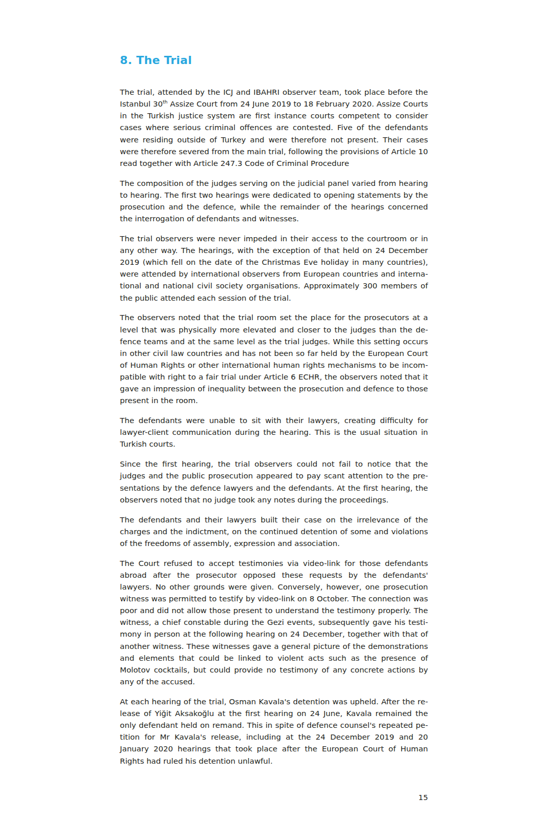8. The Trial
The trial, attended by the ICJ and IBAHRI observer team, took place before the Istanbul 30th Assize Court from 24 June 2019 to 18 February 2020. Assize Courts in the Turkish justice system are first instance courts competent to consider cases where serious criminal offences are contested. Five of the defendants were residing outside of Turkey and were therefore not present. Their cases were therefore severed from the main trial, following the provisions of Article 10 read together with Article 247.3 Code of Criminal Procedure
The composition of the judges serving on the judicial panel varied from hearing to hearing. The first two hearings were dedicated to opening statements by the prosecution and the defence, while the remainder of the hearings concerned the interrogation of defendants and witnesses.
The trial observers were never impeded in their access to the courtroom or in any other way. The hearings, with the exception of that held on 24 December 2019 (which fell on the date of the Christmas Eve holiday in many countries), were attended by international observers from European countries and international and national civil society organisations. Approximately 300 members of the public attended each session of the trial.
The observers noted that the trial room set the place for the prosecutors at a level that was physically more elevated and closer to the judges than the defence teams and at the same level as the trial judges. While this setting occurs in other civil law countries and has not been so far held by the European Court of Human Rights or other international human rights mechanisms to be incompatible with right to a fair trial under Article 6 ECHR, the observers noted that it gave an impression of inequality between the prosecution and defence to those present in the room.
The defendants were unable to sit with their lawyers, creating difficulty for lawyer-client communication during the hearing. This is the usual situation in Turkish courts.
Since the first hearing, the trial observers could not fail to notice that the judges and the public prosecution appeared to pay scant attention to the presentations by the defence lawyers and the defendants. At the first hearing, the observers noted that no judge took any notes during the proceedings.
The defendants and their lawyers built their case on the irrelevance of the charges and the indictment, on the continued detention of some and violations of the freedoms of assembly, expression and association.
The Court refused to accept testimonies via video-link for those defendants abroad after the prosecutor opposed these requests by the defendants' lawyers. No other grounds were given. Conversely, however, one prosecution witness was permitted to testify by video-link on 8 October. The connection was poor and did not allow those present to understand the testimony properly. The witness, a chief constable during the Gezi events, subsequently gave his testimony in person at the following hearing on 24 December, together with that of another witness. These witnesses gave a general picture of the demonstrations and elements that could be linked to violent acts such as the presence of Molotov cocktails, but could provide no testimony of any concrete actions by any of the accused.
At each hearing of the trial, Osman Kavala's detention was upheld. After the release of Yiğit Aksakoğlu at the first hearing on 24 June, Kavala remained the only defendant held on remand. This in spite of defence counsel's repeated petition for Mr Kavala's release, including at the 24 December 2019 and 20 January 2020 hearings that took place after the European Court of Human Rights had ruled his detention unlawful.
15